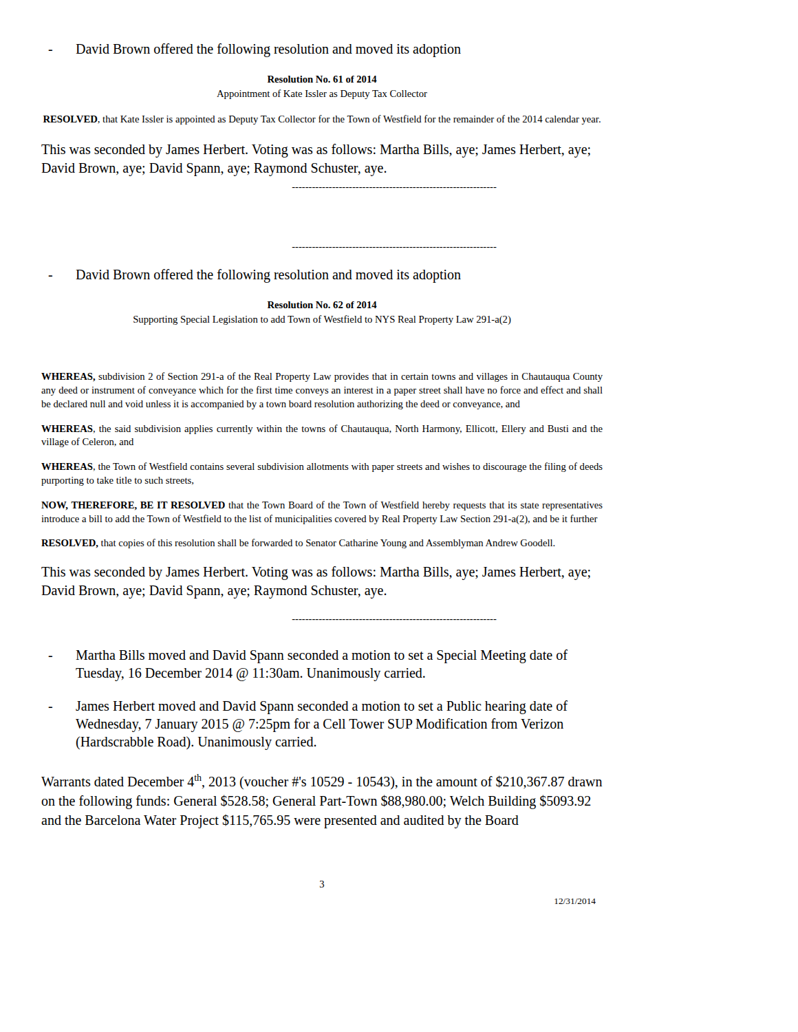-
David Brown offered the following resolution and moved its adoption
Resolution No. 61 of 2014
Appointment of Kate Issler as Deputy Tax Collector
RESOLVED, that Kate Issler is appointed as Deputy Tax Collector for the Town of Westfield for the remainder of the 2014 calendar year.
This was seconded by James Herbert. Voting was as follows: Martha Bills, aye; James Herbert, aye; David Brown, aye; David Spann, aye; Raymond Schuster, aye.
-------------------------------------------------------------
-------------------------------------------------------------
-
David Brown offered the following resolution and moved its adoption
Resolution No. 62 of 2014
Supporting Special Legislation to add Town of Westfield to NYS Real Property Law 291-a(2)
WHEREAS, subdivision 2 of Section 291-a of the Real Property Law provides that in certain towns and villages in Chautauqua County any deed or instrument of conveyance which for the first time conveys an interest in a paper street shall have no force and effect and shall be declared null and void unless it is accompanied by a town board resolution authorizing the deed or conveyance, and
WHEREAS, the said subdivision applies currently within the towns of Chautauqua, North Harmony, Ellicott, Ellery and Busti and the village of Celeron, and
WHEREAS, the Town of Westfield contains several subdivision allotments with paper streets and wishes to discourage the filing of deeds purporting to take title to such streets,
NOW, THEREFORE, BE IT RESOLVED that the Town Board of the Town of Westfield hereby requests that its state representatives introduce a bill to add the Town of Westfield to the list of municipalities covered by Real Property Law Section 291-a(2), and be it further
RESOLVED, that copies of this resolution shall be forwarded to Senator Catharine Young and Assemblyman Andrew Goodell.
This was seconded by James Herbert. Voting was as follows: Martha Bills, aye; James Herbert, aye; David Brown, aye; David Spann, aye; Raymond Schuster, aye.
-------------------------------------------------------------
-
Martha Bills moved and David Spann seconded a motion to set a Special Meeting date of Tuesday, 16 December 2014 @ 11:30am. Unanimously carried.
-
James Herbert moved and David Spann seconded a motion to set a Public hearing date of Wednesday, 7 January 2015 @ 7:25pm for a Cell Tower SUP Modification from Verizon (Hardscrabble Road). Unanimously carried.
Warrants dated December 4th, 2013 (voucher #'s 10529 - 10543), in the amount of $210,367.87 drawn on the following funds: General $528.58; General Part-Town $88,980.00; Welch Building $5093.92 and the Barcelona Water Project $115,765.95 were presented and audited by the Board
3
12/31/2014